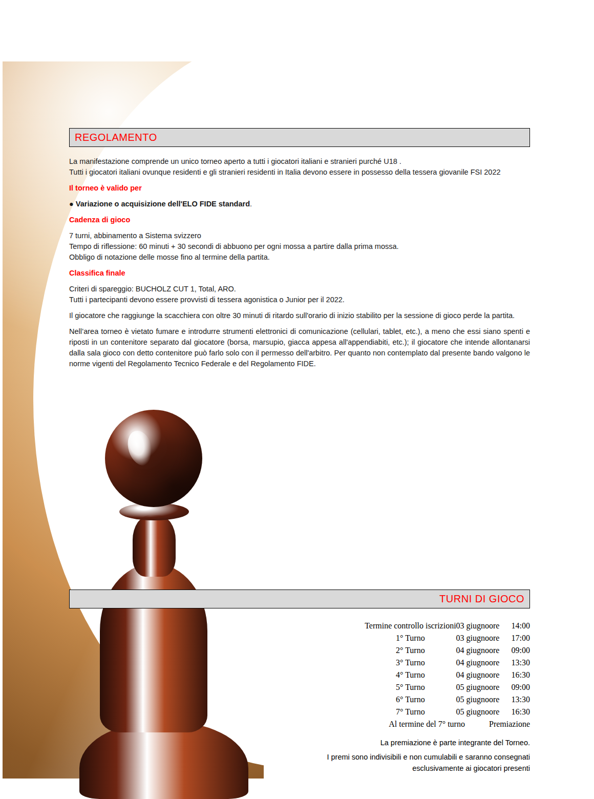REGOLAMENTO
La manifestazione comprende un unico torneo aperto a tutti i giocatori italiani e stranieri purché U18 .
Tutti i giocatori italiani ovunque residenti e gli stranieri residenti in Italia devono essere in possesso della tessera giovanile FSI 2022
Il torneo è valido per
● Variazione o acquisizione dell'ELO FIDE standard.
Cadenza di gioco
7 turni, abbinamento a Sistema svizzero
Tempo di riflessione: 60 minuti + 30 secondi di abbuono per ogni mossa a partire dalla prima mossa.
Obbligo di notazione delle mosse fino al termine della partita.
Classifica finale
Criteri di spareggio: BUCHOLZ CUT 1, Total, ARO.
Tutti i partecipanti devono essere provvisti di tessera agonistica o Junior per il 2022.
Il giocatore che raggiunge la scacchiera con oltre 30 minuti di ritardo sull'orario di inizio stabilito per la sessione di gioco perde la partita.
Nell’area torneo è vietato fumare e introdurre strumenti elettronici di comunicazione (cellulari, tablet, etc.), a meno che essi siano spenti e riposti in un contenitore separato dal giocatore (borsa, marsupio, giacca appesa all'appendiabiti, etc.); il giocatore che intende allontanarsi dalla sala gioco con detto contenitore può farlo solo con il permesso dell'arbitro. Per quanto non contemplato dal presente bando valgono le norme vigenti del Regolamento Tecnico Federale e del Regolamento FIDE.
TURNI DI GIOCO
| Termine controllo iscrizioni | 03 giugno | ore | 14:00 |
| 1° Turno | 03 giugno | ore | 17:00 |
| 2° Turno | 04 giugno | ore | 09:00 |
| 3° Turno | 04 giugno | ore | 13:30 |
| 4° Turno | 04 giugno | ore | 16:30 |
| 5° Turno | 05 giugno | ore | 09:00 |
| 6° Turno | 05 giugno | ore | 13:30 |
| 7° Turno | 05 giugno | ore | 16:30 |
| Al termine del 7° turno | Premiazione |
La premiazione è parte integrante del Torneo.
I premi sono indivisibili e non cumulabili e saranno consegnati
esclusivamente ai giocatori presenti